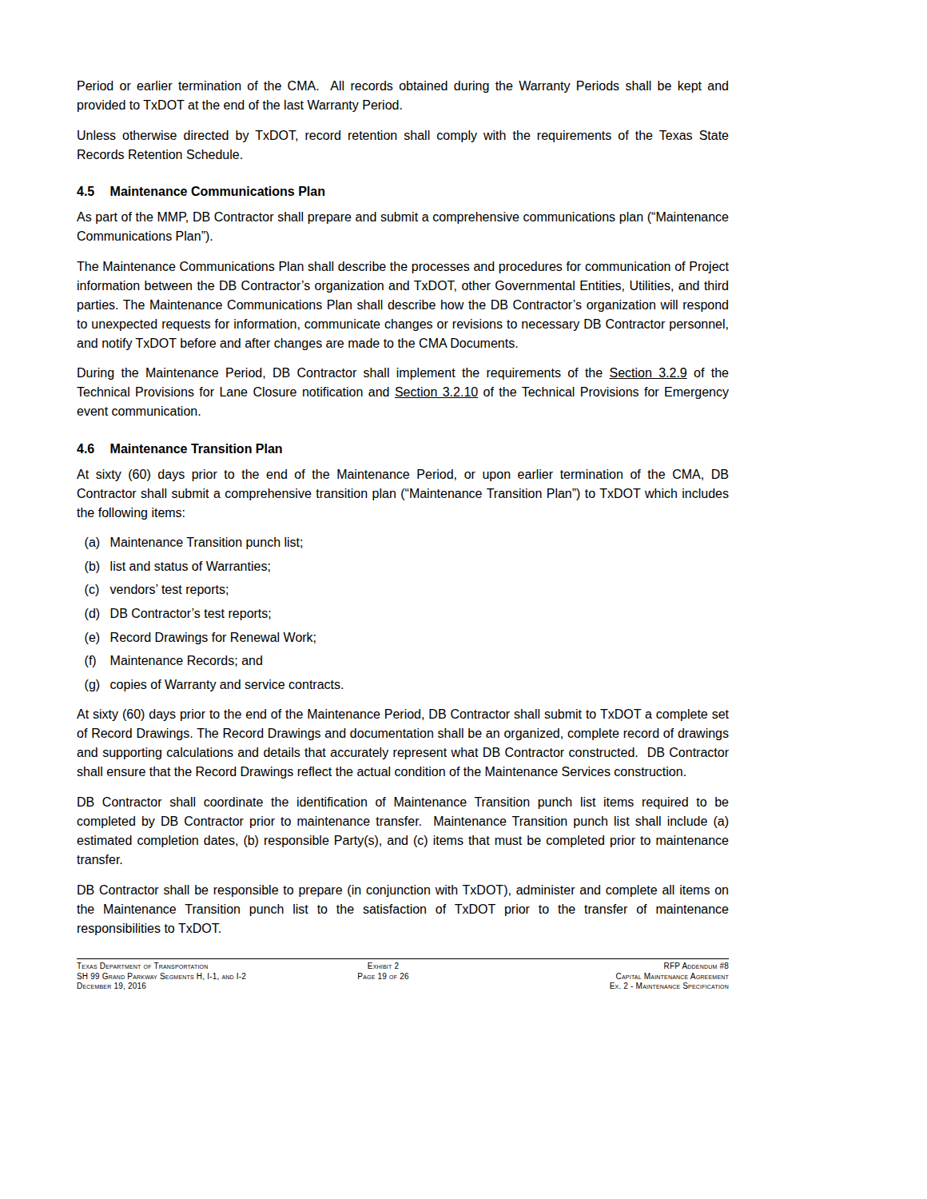Period or earlier termination of the CMA. All records obtained during the Warranty Periods shall be kept and provided to TxDOT at the end of the last Warranty Period.
Unless otherwise directed by TxDOT, record retention shall comply with the requirements of the Texas State Records Retention Schedule.
4.5 Maintenance Communications Plan
As part of the MMP, DB Contractor shall prepare and submit a comprehensive communications plan (“Maintenance Communications Plan”).
The Maintenance Communications Plan shall describe the processes and procedures for communication of Project information between the DB Contractor’s organization and TxDOT, other Governmental Entities, Utilities, and third parties. The Maintenance Communications Plan shall describe how the DB Contractor’s organization will respond to unexpected requests for information, communicate changes or revisions to necessary DB Contractor personnel, and notify TxDOT before and after changes are made to the CMA Documents.
During the Maintenance Period, DB Contractor shall implement the requirements of the Section 3.2.9 of the Technical Provisions for Lane Closure notification and Section 3.2.10 of the Technical Provisions for Emergency event communication.
4.6 Maintenance Transition Plan
At sixty (60) days prior to the end of the Maintenance Period, or upon earlier termination of the CMA, DB Contractor shall submit a comprehensive transition plan (“Maintenance Transition Plan”) to TxDOT which includes the following items:
(a) Maintenance Transition punch list;
(b) list and status of Warranties;
(c) vendors’ test reports;
(d) DB Contractor’s test reports;
(e) Record Drawings for Renewal Work;
(f) Maintenance Records; and
(g) copies of Warranty and service contracts.
At sixty (60) days prior to the end of the Maintenance Period, DB Contractor shall submit to TxDOT a complete set of Record Drawings. The Record Drawings and documentation shall be an organized, complete record of drawings and supporting calculations and details that accurately represent what DB Contractor constructed. DB Contractor shall ensure that the Record Drawings reflect the actual condition of the Maintenance Services construction.
DB Contractor shall coordinate the identification of Maintenance Transition punch list items required to be completed by DB Contractor prior to maintenance transfer. Maintenance Transition punch list shall include (a) estimated completion dates, (b) responsible Party(s), and (c) items that must be completed prior to maintenance transfer.
DB Contractor shall be responsible to prepare (in conjunction with TxDOT), administer and complete all items on the Maintenance Transition punch list to the satisfaction of TxDOT prior to the transfer of maintenance responsibilities to TxDOT.
| Texas Department of Transportation SH 99 Grand Parkway Segments H, I-1, and I-2 December 19, 2016 | Exhibit 2 Page 19 of 26 | RFP Addendum #8 Capital Maintenance Agreement Ex. 2 - Maintenance Specification |